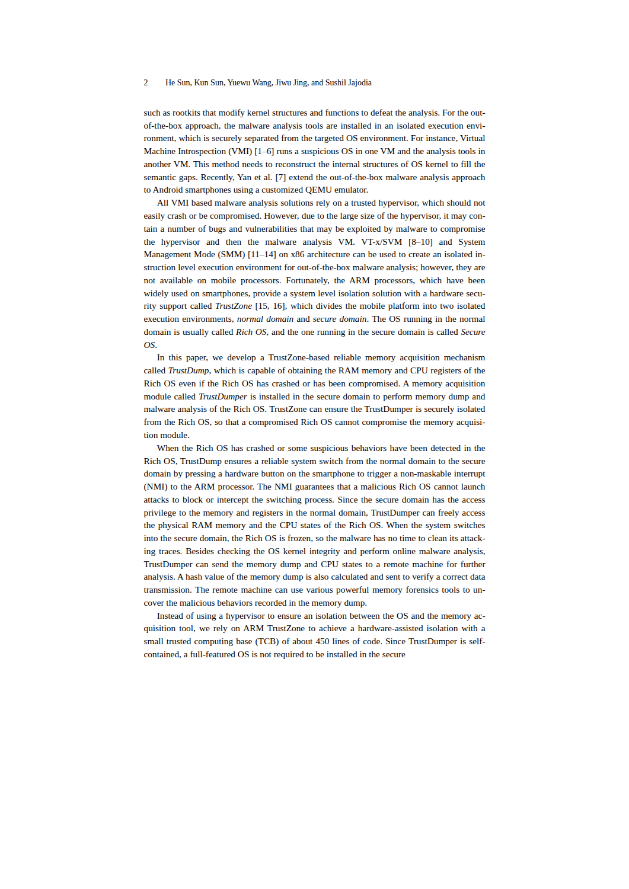2 He Sun, Kun Sun, Yuewu Wang, Jiwu Jing, and Sushil Jajodia
such as rootkits that modify kernel structures and functions to defeat the analysis. For the out-of-the-box approach, the malware analysis tools are installed in an isolated execution environment, which is securely separated from the targeted OS environment. For instance, Virtual Machine Introspection (VMI) [1–6] runs a suspicious OS in one VM and the analysis tools in another VM. This method needs to reconstruct the internal structures of OS kernel to fill the semantic gaps. Recently, Yan et al. [7] extend the out-of-the-box malware analysis approach to Android smartphones using a customized QEMU emulator.
All VMI based malware analysis solutions rely on a trusted hypervisor, which should not easily crash or be compromised. However, due to the large size of the hypervisor, it may contain a number of bugs and vulnerabilities that may be exploited by malware to compromise the hypervisor and then the malware analysis VM. VT-x/SVM [8–10] and System Management Mode (SMM) [11–14] on x86 architecture can be used to create an isolated instruction level execution environment for out-of-the-box malware analysis; however, they are not available on mobile processors. Fortunately, the ARM processors, which have been widely used on smartphones, provide a system level isolation solution with a hardware security support called TrustZone [15, 16], which divides the mobile platform into two isolated execution environments, normal domain and secure domain. The OS running in the normal domain is usually called Rich OS, and the one running in the secure domain is called Secure OS.
In this paper, we develop a TrustZone-based reliable memory acquisition mechanism called TrustDump, which is capable of obtaining the RAM memory and CPU registers of the Rich OS even if the Rich OS has crashed or has been compromised. A memory acquisition module called TrustDumper is installed in the secure domain to perform memory dump and malware analysis of the Rich OS. TrustZone can ensure the TrustDumper is securely isolated from the Rich OS, so that a compromised Rich OS cannot compromise the memory acquisition module.
When the Rich OS has crashed or some suspicious behaviors have been detected in the Rich OS, TrustDump ensures a reliable system switch from the normal domain to the secure domain by pressing a hardware button on the smartphone to trigger a non-maskable interrupt (NMI) to the ARM processor. The NMI guarantees that a malicious Rich OS cannot launch attacks to block or intercept the switching process. Since the secure domain has the access privilege to the memory and registers in the normal domain, TrustDumper can freely access the physical RAM memory and the CPU states of the Rich OS. When the system switches into the secure domain, the Rich OS is frozen, so the malware has no time to clean its attacking traces. Besides checking the OS kernel integrity and perform online malware analysis, TrustDumper can send the memory dump and CPU states to a remote machine for further analysis. A hash value of the memory dump is also calculated and sent to verify a correct data transmission. The remote machine can use various powerful memory forensics tools to uncover the malicious behaviors recorded in the memory dump.
Instead of using a hypervisor to ensure an isolation between the OS and the memory acquisition tool, we rely on ARM TrustZone to achieve a hardware-assisted isolation with a small trusted computing base (TCB) of about 450 lines of code. Since TrustDumper is self-contained, a full-featured OS is not required to be installed in the secure